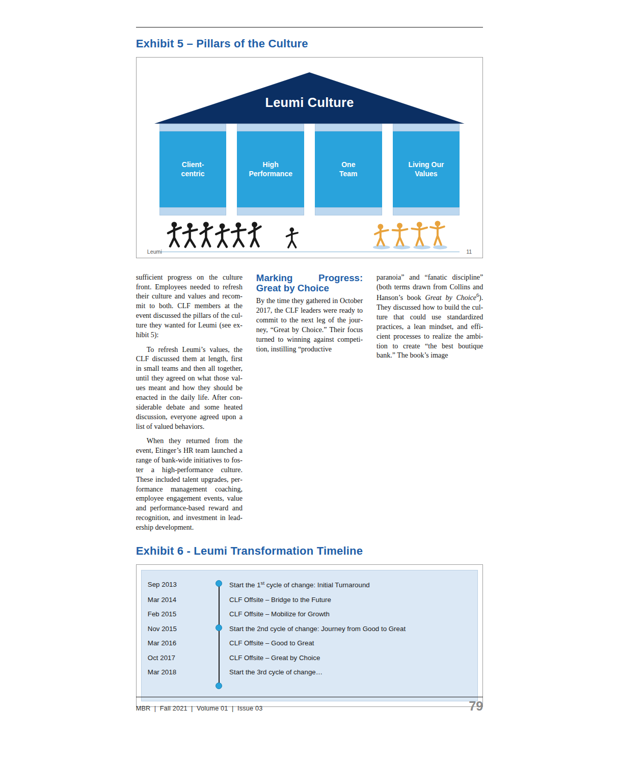Exhibit 5 – Pillars of the Culture
Leumi Culture
Client-
centric
High
Performance
One
Team
Living Our
Values
Leumi 11
sufficient progress on the culture front. Employees needed to refresh their culture and values and recommit to both. CLF members at the event discussed the pillars of the culture they wanted for Leumi (see exhibit 5):
To refresh Leumi’s values, the CLF discussed them at length, first in small teams and then all together, until they agreed on what those values meant and how they should be enacted in the daily life. After considerable debate and some heated discussion, everyone agreed upon a list of valued behaviors.
When they returned from the event, Etinger’s HR team launched a range of bank-wide initiatives to foster a high-performance culture. These included talent upgrades, performance management coaching, employee engagement events, value and performance-based reward and recognition, and investment in leadership development.
Marking Progress: Great by Choice
By the time they gathered in October 2017, the CLF leaders were ready to commit to the next leg of the journey, “Great by Choice.” Their focus turned to winning against competition, instilling “productive
paranoia” and “fanatic discipline” (both terms drawn from Collins and Hanson’s book Great by Choice6). They discussed how to build the culture that could use standardized practices, a lean mindset, and efficient processes to realize the ambition to create “the best boutique bank.” The book’s image
Exhibit 6 - Leumi Transformation Timeline
| Sep 2013 | | Start the 1 st cycle of change: Initial Turnaround |
| Mar 2014 | | CLF Offsite – Bridge to the Future |
| Feb 2015 | | CLF Offsite – Mobilize for Growth |
| Nov 2015 | | Start the 2nd cycle of change: Journey from Good to Great |
| Mar 2016 | | CLF Offsite – Good to Great |
| Oct 2017 | | CLF Offsite – Great by Choice |
| Mar 2018 | | Start the 3rd cycle of change… |
MBR | Fall 2021 | Volume 01 | Issue 03
79